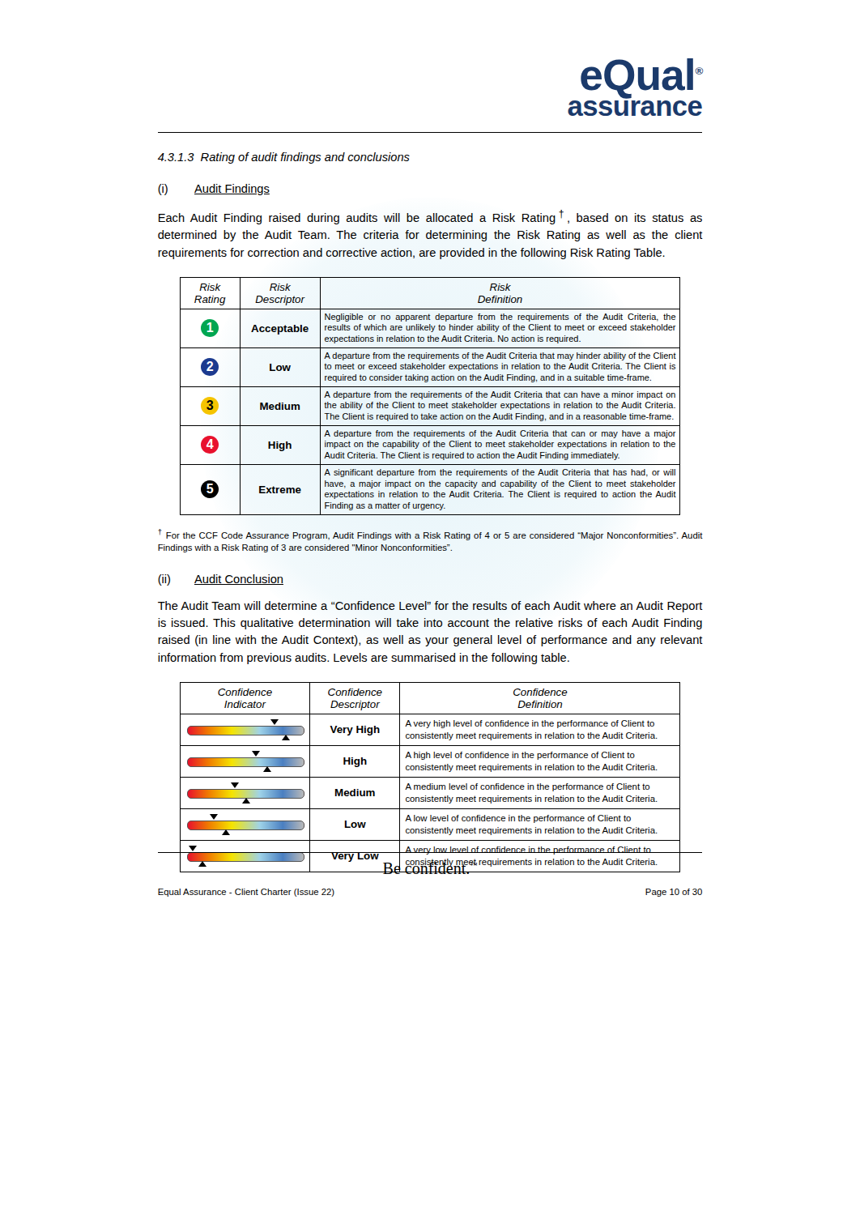eQual®
assurance
4.3.1.3 Rating of audit findings and conclusions
(i) Audit Findings
Each Audit Finding raised during audits will be allocated a Risk Rating†, based on its status as determined by the Audit Team. The criteria for determining the Risk Rating as well as the client requirements for correction and corrective action, are provided in the following Risk Rating Table.
| Risk Rating | Risk Descriptor | Risk Definition |
| --- | --- | --- |
| 1 | Acceptable | Negligible or no apparent departure from the requirements of the Audit Criteria, the results of which are unlikely to hinder ability of the Client to meet or exceed stakeholder expectations in relation to the Audit Criteria. No action is required. |
| 2 | Low | A departure from the requirements of the Audit Criteria that may hinder ability of the Client to meet or exceed stakeholder expectations in relation to the Audit Criteria. The Client is required to consider taking action on the Audit Finding, and in a suitable time-frame. |
| 3 | Medium | A departure from the requirements of the Audit Criteria that can have a minor impact on the ability of the Client to meet stakeholder expectations in relation to the Audit Criteria. The Client is required to take action on the Audit Finding, and in a reasonable time-frame. |
| 4 | High | A departure from the requirements of the Audit Criteria that can or may have a major impact on the capability of the Client to meet stakeholder expectations in relation to the Audit Criteria. The Client is required to action the Audit Finding immediately. |
| 5 | Extreme | A significant departure from the requirements of the Audit Criteria that has had, or will have, a major impact on the capacity and capability of the Client to meet stakeholder expectations in relation to the Audit Criteria. The Client is required to action the Audit Finding as a matter of urgency. |
† For the CCF Code Assurance Program, Audit Findings with a Risk Rating of 4 or 5 are considered “Major Nonconformities”. Audit Findings with a Risk Rating of 3 are considered "Minor Nonconformities”.
(ii) Audit Conclusion
The Audit Team will determine a “Confidence Level” for the results of each Audit where an Audit Report is issued. This qualitative determination will take into account the relative risks of each Audit Finding raised (in line with the Audit Context), as well as your general level of performance and any relevant information from previous audits. Levels are summarised in the following table.
| Confidence Indicator | Confidence Descriptor | Confidence Definition |
| --- | --- | --- |
| | Very High | A very high level of confidence in the performance of Client to consistently meet requirements in relation to the Audit Criteria. |
| | High | A high level of confidence in the performance of Client to consistently meet requirements in relation to the Audit Criteria. |
| | Medium | A medium level of confidence in the performance of Client to consistently meet requirements in relation to the Audit Criteria. |
| | Low | A low level of confidence in the performance of Client to consistently meet requirements in relation to the Audit Criteria. |
| | Very Low | A very low level of confidence in the performance of Client to consistently meet requirements in relation to the Audit Criteria. |
Be confident.™
Equal Assurance - Client Charter (Issue 22) Page 10 of 30